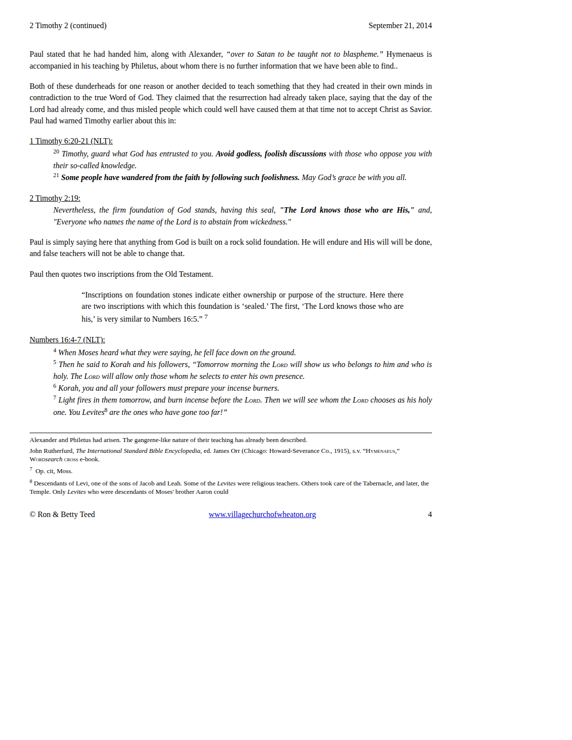2 Timothy 2 (continued)
September 21, 2014
Paul stated that he had handed him, along with Alexander, “over to Satan to be taught not to blaspheme.” Hymenaeus is accompanied in his teaching by Philetus, about whom there is no further information that we have been able to find..
Both of these dunderheads for one reason or another decided to teach something that they had created in their own minds in contradiction to the true Word of God. They claimed that the resurrection had already taken place, saying that the day of the Lord had already come, and thus misled people which could well have caused them at that time not to accept Christ as Savior. Paul had warned Timothy earlier about this in:
1 Timothy 6:20-21 (NLT):
20 Timothy, guard what God has entrusted to you. Avoid godless, foolish discussions with those who oppose you with their so-called knowledge.
21 Some people have wandered from the faith by following such foolishness. May God’s grace be with you all.
2 Timothy 2:19:
Nevertheless, the firm foundation of God stands, having this seal, "The Lord knows those who are His," and, "Everyone who names the name of the Lord is to abstain from wickedness."
Paul is simply saying here that anything from God is built on a rock solid foundation. He will endure and His will will be done, and false teachers will not be able to change that.
Paul then quotes two inscriptions from the Old Testament.
“Inscriptions on foundation stones indicate either ownership or purpose of the structure. Here there are two inscriptions with which this foundation is ‘sealed.’ The first, ‘The Lord knows those who are his,’ is very similar to Numbers 16:5.” 7
Numbers 16:4-7 (NLT):
4 When Moses heard what they were saying, he fell face down on the ground.
5 Then he said to Korah and his followers, “Tomorrow morning the Lord will show us who belongs to him and who is holy. The Lord will allow only those whom he selects to enter his own presence.
6 Korah, you and all your followers must prepare your incense burners.
7 Light fires in them tomorrow, and burn incense before the Lord. Then we will see whom the Lord chooses as his holy one. You Levites8 are the ones who have gone too far!”
Alexander and Philetus had arisen. The gangrene-like nature of their teaching has already been described.
John Rutherfurd, The International Standard Bible Encyclopedia, ed. James Orr (Chicago: Howard-Severance Co., 1915), s.v. “Hymenaeus,” Word search cross e-book.
7 Op. cit, Moss.
8 Descendants of Levi, one of the sons of Jacob and Leah. Some of the Levites were religious teachers. Others took care of the Tabernacle, and later, the Temple. Only Levites who were descendants of Moses' brother Aaron could
© Ron & Betty Teed
www.villagechurchofwheaton.org
4